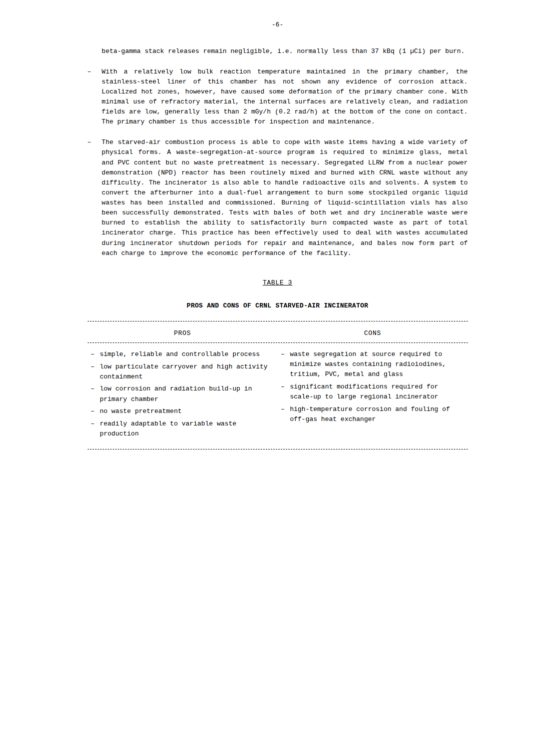-6-
beta-gamma stack releases remain negligible, i.e. normally less than 37 kBq (1 µCi) per burn.
With a relatively low bulk reaction temperature maintained in the primary chamber, the stainless-steel liner of this chamber has not shown any evidence of corrosion attack. Localized hot zones, however, have caused some deformation of the primary chamber cone. With minimal use of refractory material, the internal surfaces are relatively clean, and radiation fields are low, generally less than 2 mGy/h (0.2 rad/h) at the bottom of the cone on contact. The primary chamber is thus accessible for inspection and maintenance.
The starved-air combustion process is able to cope with waste items having a wide variety of physical forms. A waste-segregation-at-source program is required to minimize glass, metal and PVC content but no waste pretreatment is necessary. Segregated LLRW from a nuclear power demonstration (NPD) reactor has been routinely mixed and burned with CRNL waste without any difficulty. The incinerator is also able to handle radioactive oils and solvents. A system to convert the afterburner into a dual-fuel arrangement to burn some stockpiled organic liquid wastes has been installed and commissioned. Burning of liquid-scintillation vials has also been successfully demonstrated. Tests with bales of both wet and dry incinerable waste were burned to establish the ability to satisfactorily burn compacted waste as part of total incinerator charge. This practice has been effectively used to deal with wastes accumulated during incinerator shutdown periods for repair and maintenance, and bales now form part of each charge to improve the economic performance of the facility.
TABLE 3
PROS AND CONS OF CRNL STARVED-AIR INCINERATOR
| PROS | CONS |
| --- | --- |
| simple, reliable and controllable process low particulate carryover and high activity containment low corrosion and radiation build-up in primary chamber no waste pretreatment readily adaptable to variable waste production | waste segregation at source required to minimize wastes containing radioiodines, tritium, PVC, metal and glass significant modifications required for scale-up to large regional incinerator high-temperature corrosion and fouling of off-gas heat exchanger |